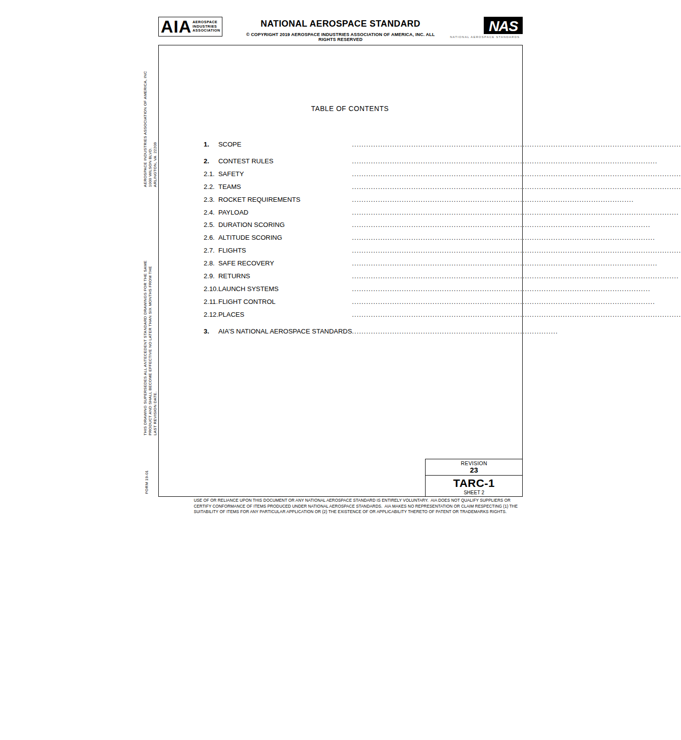AIA AEROSPACE
INDUSTRIES
ASSOCIATION
NATIONAL AEROSPACE STANDARD
© COPYRIGHT 2019 AEROSPACE INDUSTRIES ASSOCIATION OF AMERICA, INC. ALL RIGHTS RESERVED
NAS
NATIONAL AEROSPACE STANDARDS
AEROSPACE INDUSTRIES ASSOCIATION OF AMERICA, INC 1000 WILSON BLVD. ARLINGTON, VA 22209
THIS DRAWING SUPERSEDES ALL ANTECEDENT STANDARD DRAWINGS FOR THE SAME PRODUCT AND SHALL BECOME EFFECTIVE NO LATER THAN SIX MONTHS FROM THE LAST REVISION DATE.
FORM 19-01
TABLE OF CONTENTS
| 1. | SCOPE | ................................................................................................................................................. | 3 |
| 2. | CONTEST RULES | ................................................................................................................................. | 3 |
| 2.1. | SAFETY | .............................................................................................................................................. | 3 |
| 2.2. | TEAMS | ............................................................................................................................................... | 3 |
| 2.3. | ROCKET REQUIREMENTS | ....................................................................................................................... | 3 |
| 2.4. | PAYLOAD | .......................................................................................................................................... | 4 |
| 2.5. | DURATION SCORING | .............................................................................................................................. | 4 |
| 2.6. | ALTITUDE SCORING | ................................................................................................................................ | 4 |
| 2.7. | FLIGHTS | ............................................................................................................................................ | 4 |
| 2.8. | SAFE RECOVERY | ................................................................................................................................. | 5 |
| 2.9. | RETURNS | .......................................................................................................................................... | 5 |
| 2.10. | LAUNCH SYSTEMS | .............................................................................................................................. | 5 |
| 2.11. | FLIGHT CONTROL | ................................................................................................................................ | 5 |
| 2.12. | PLACES | .............................................................................................................................................. | 5 |
| 3. | AIA’S NATIONAL AEROSPACE STANDARDS | ....................................................................................... | 6 |
REVISION
23
TARC-1
SHEET 2
USE OF OR RELIANCE UPON THIS DOCUMENT OR ANY NATIONAL AEROSPACE STANDARD IS ENTIRELY VOLUNTARY. AIA DOES NOT QUALIFY SUPPLIERS OR CERTIFY CONFORMANCE OF ITEMS PRODUCED UNDER NATIONAL AEROSPACE STANDARDS. AIA MAKES NO REPRESENTATION OR CLAIM RESPECTING (1) THE SUITABILITY OF ITEMS FOR ANY PARTICULAR APPLICATION OR (2) THE EXISTENCE OF OR APPLICABILITY THERETO OF PATENT OR TRADEMARKS RIGHTS.